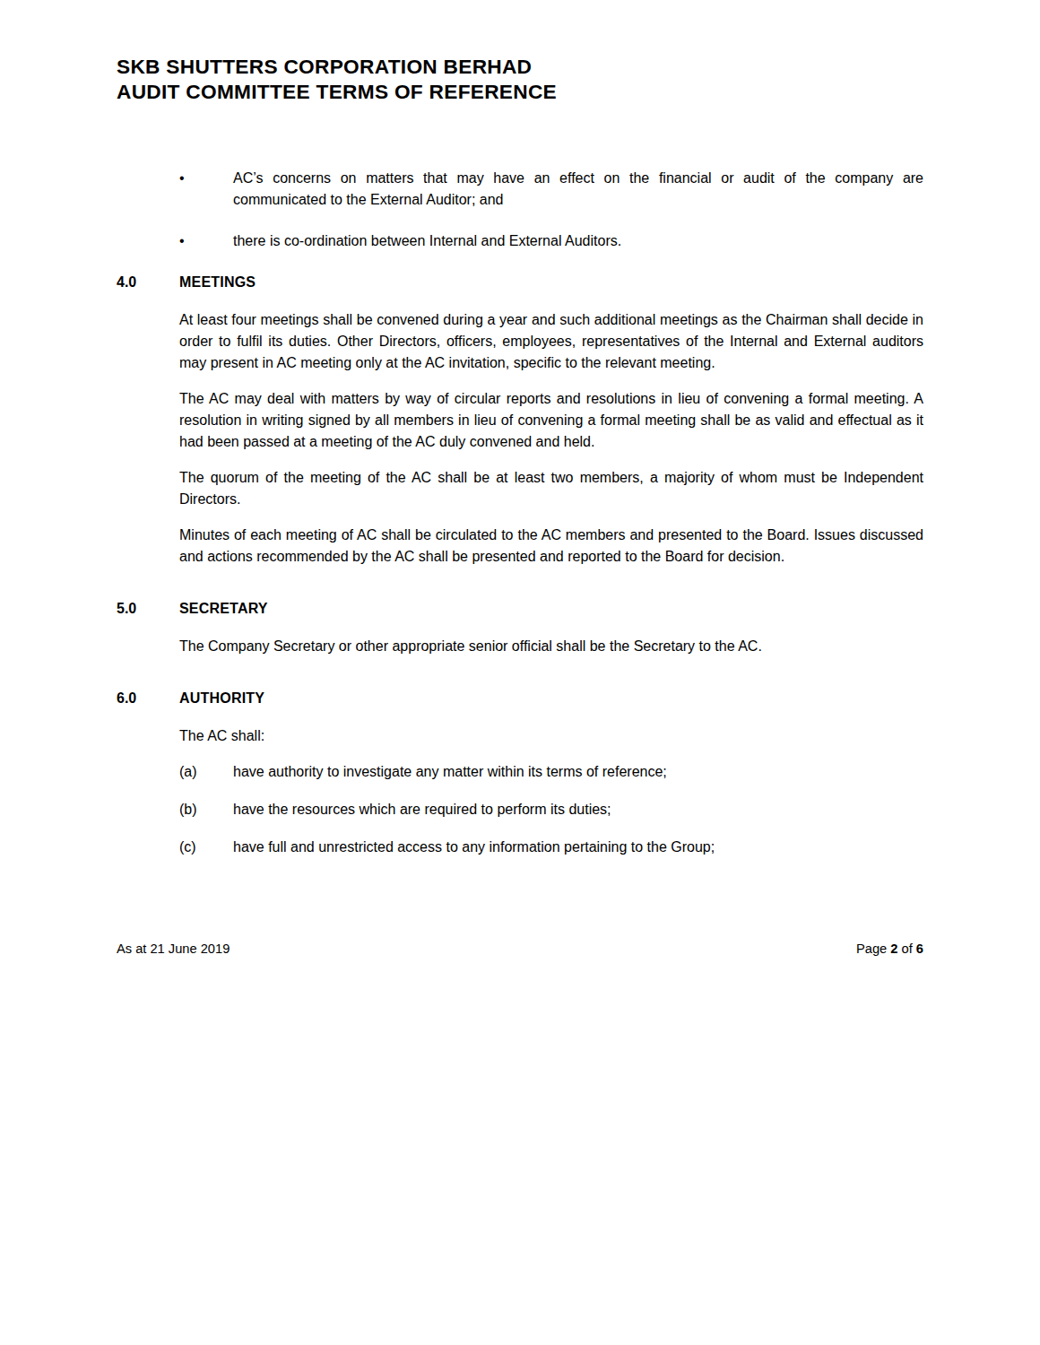SKB SHUTTERS CORPORATION BERHAD
AUDIT COMMITTEE TERMS OF REFERENCE
• AC’s concerns on matters that may have an effect on the financial or audit of the company are communicated to the External Auditor; and
• there is co-ordination between Internal and External Auditors.
4.0 MEETINGS
At least four meetings shall be convened during a year and such additional meetings as the Chairman shall decide in order to fulfil its duties. Other Directors, officers, employees, representatives of the Internal and External auditors may present in AC meeting only at the AC invitation, specific to the relevant meeting.
The AC may deal with matters by way of circular reports and resolutions in lieu of convening a formal meeting. A resolution in writing signed by all members in lieu of convening a formal meeting shall be as valid and effectual as it had been passed at a meeting of the AC duly convened and held.
The quorum of the meeting of the AC shall be at least two members, a majority of whom must be Independent Directors.
Minutes of each meeting of AC shall be circulated to the AC members and presented to the Board. Issues discussed and actions recommended by the AC shall be presented and reported to the Board for decision.
5.0 SECRETARY
The Company Secretary or other appropriate senior official shall be the Secretary to the AC.
6.0 AUTHORITY
The AC shall:
(a) have authority to investigate any matter within its terms of reference;
(b) have the resources which are required to perform its duties;
(c) have full and unrestricted access to any information pertaining to the Group;
As at 21 June 2019 Page 2 of 6